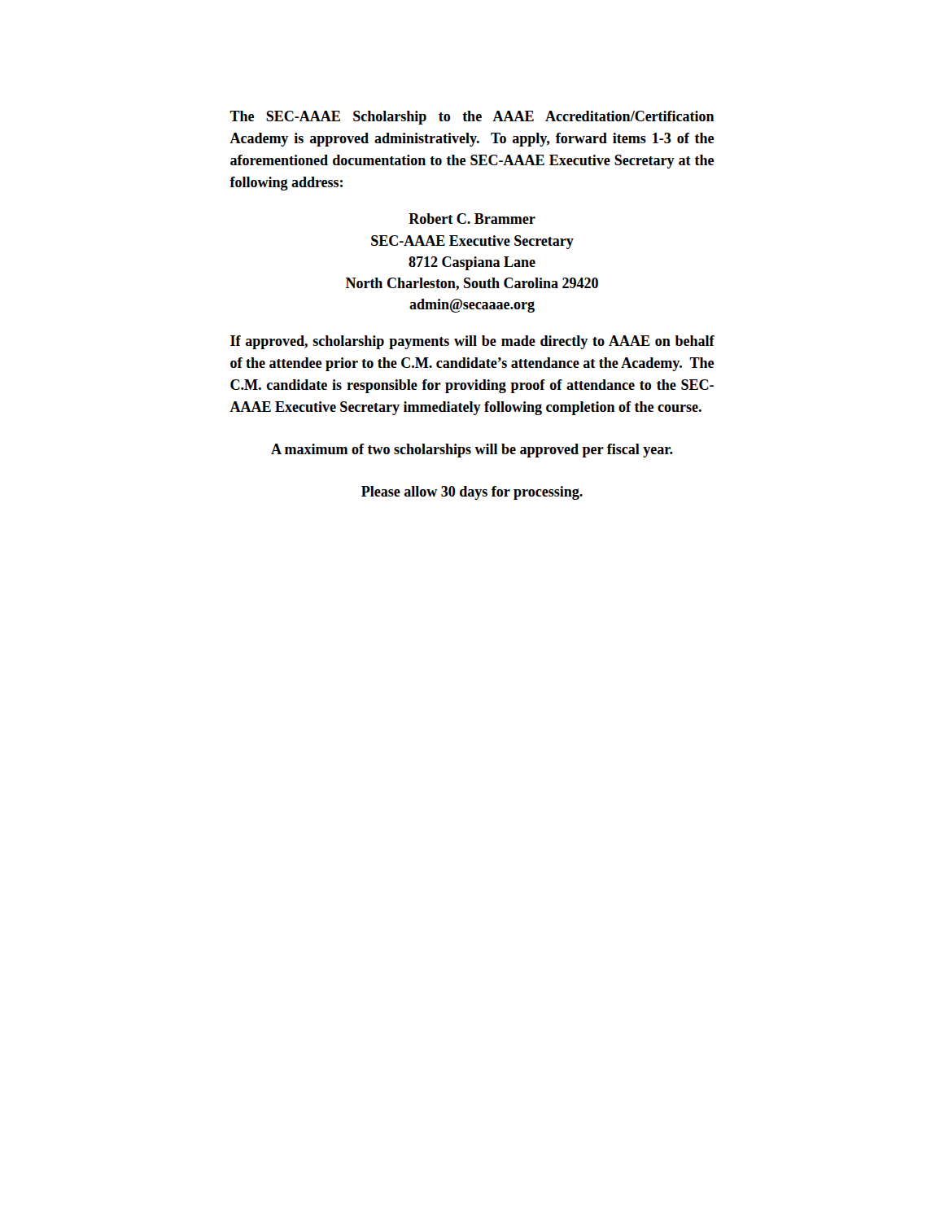The SEC-AAAE Scholarship to the AAAE Accreditation/Certification Academy is approved administratively. To apply, forward items 1-3 of the aforementioned documentation to the SEC-AAAE Executive Secretary at the following address:
Robert C. Brammer
SEC-AAAE Executive Secretary
8712 Caspiana Lane
North Charleston, South Carolina 29420
admin@secaaae.org
If approved, scholarship payments will be made directly to AAAE on behalf of the attendee prior to the C.M. candidate’s attendance at the Academy. The C.M. candidate is responsible for providing proof of attendance to the SEC-AAAE Executive Secretary immediately following completion of the course.
A maximum of two scholarships will be approved per fiscal year.
Please allow 30 days for processing.